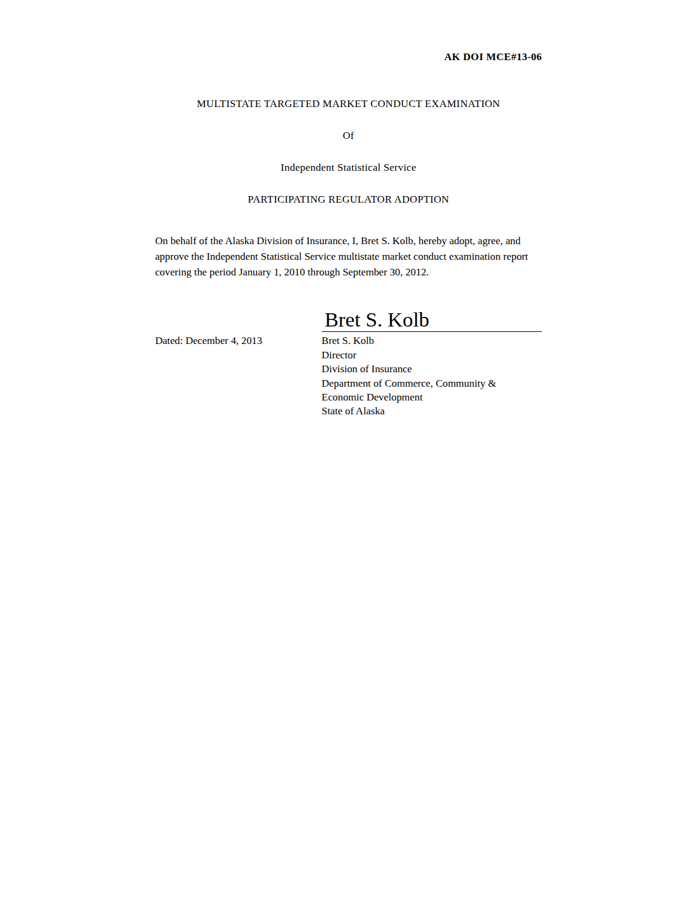AK DOI MCE#13-06
MULTISTATE TARGETED MARKET CONDUCT EXAMINATION
Of
Independent Statistical Service
PARTICIPATING REGULATOR ADOPTION
On behalf of the Alaska Division of Insurance, I, Bret S. Kolb, hereby adopt, agree, and approve the Independent Statistical Service multistate market conduct examination report covering the period January 1, 2010 through September 30, 2012.
Dated: December 4, 2013
Bret S. Kolb
Bret S. Kolb
Director
Division of Insurance
Department of Commerce, Community &
Economic Development
State of Alaska